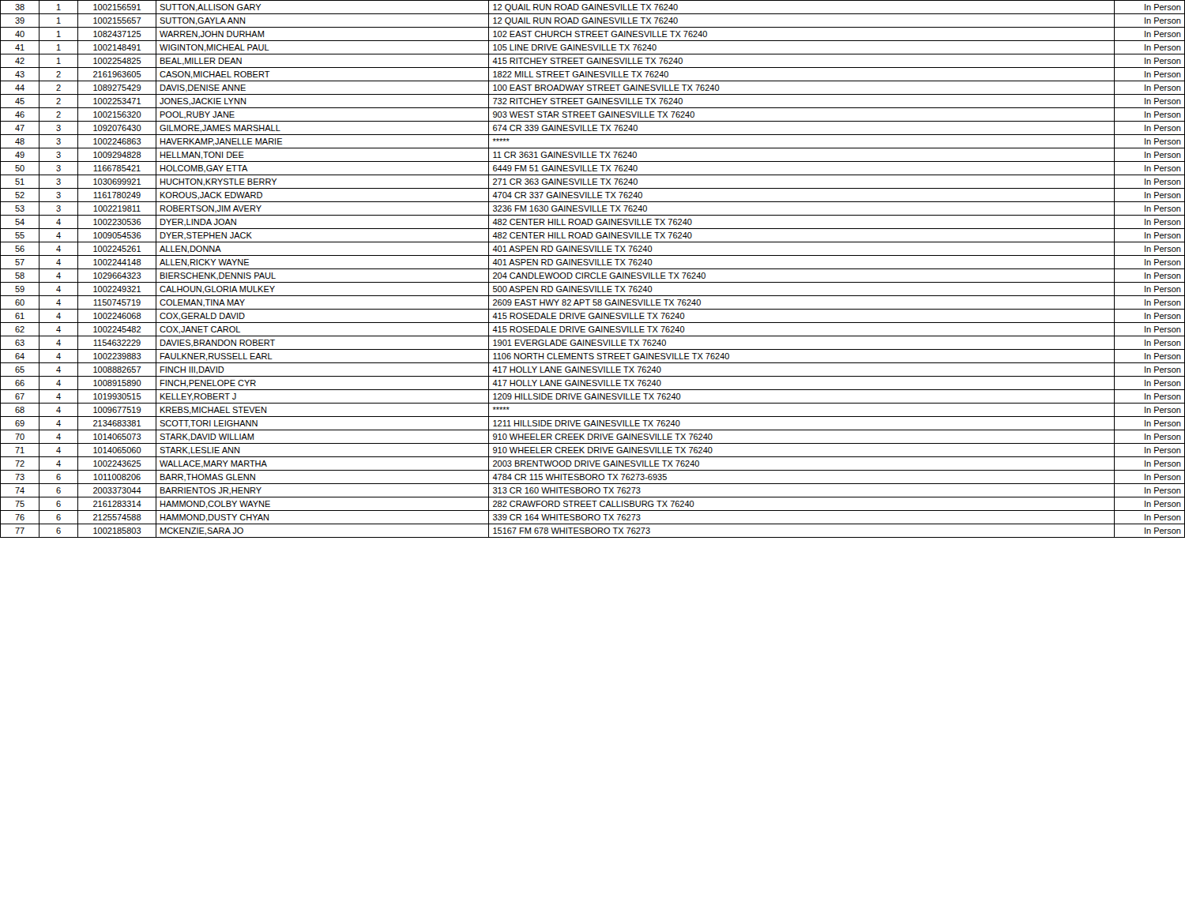| 38 | 1 | 1002156591 | SUTTON,ALLISON GARY | 12 QUAIL RUN ROAD GAINESVILLE TX 76240 | In Person |
| 39 | 1 | 1002155657 | SUTTON,GAYLA ANN | 12 QUAIL RUN ROAD GAINESVILLE TX 76240 | In Person |
| 40 | 1 | 1082437125 | WARREN,JOHN DURHAM | 102 EAST CHURCH STREET GAINESVILLE TX 76240 | In Person |
| 41 | 1 | 1002148491 | WIGINTON,MICHEAL PAUL | 105 LINE DRIVE GAINESVILLE TX 76240 | In Person |
| 42 | 1 | 1002254825 | BEAL,MILLER DEAN | 415 RITCHEY STREET GAINESVILLE TX 76240 | In Person |
| 43 | 2 | 2161963605 | CASON,MICHAEL ROBERT | 1822 MILL STREET GAINESVILLE TX 76240 | In Person |
| 44 | 2 | 1089275429 | DAVIS,DENISE ANNE | 100 EAST BROADWAY STREET GAINESVILLE TX 76240 | In Person |
| 45 | 2 | 1002253471 | JONES,JACKIE LYNN | 732 RITCHEY STREET GAINESVILLE TX 76240 | In Person |
| 46 | 2 | 1002156320 | POOL,RUBY JANE | 903 WEST STAR STREET GAINESVILLE TX 76240 | In Person |
| 47 | 3 | 1092076430 | GILMORE,JAMES MARSHALL | 674 CR 339 GAINESVILLE TX 76240 | In Person |
| 48 | 3 | 1002246863 | HAVERKAMP,JANELLE MARIE | ***** | In Person |
| 49 | 3 | 1009294828 | HELLMAN,TONI DEE | 11 CR 3631 GAINESVILLE TX 76240 | In Person |
| 50 | 3 | 1166785421 | HOLCOMB,GAY ETTA | 6449 FM 51 GAINESVILLE TX 76240 | In Person |
| 51 | 3 | 1030699921 | HUCHTON,KRYSTLE BERRY | 271 CR 363 GAINESVILLE TX 76240 | In Person |
| 52 | 3 | 1161780249 | KOROUS,JACK EDWARD | 4704 CR 337 GAINESVILLE TX 76240 | In Person |
| 53 | 3 | 1002219811 | ROBERTSON,JIM AVERY | 3236 FM 1630 GAINESVILLE TX 76240 | In Person |
| 54 | 4 | 1002230536 | DYER,LINDA JOAN | 482 CENTER HILL ROAD GAINESVILLE TX 76240 | In Person |
| 55 | 4 | 1009054536 | DYER,STEPHEN JACK | 482 CENTER HILL ROAD GAINESVILLE TX 76240 | In Person |
| 56 | 4 | 1002245261 | ALLEN,DONNA | 401 ASPEN RD GAINESVILLE TX 76240 | In Person |
| 57 | 4 | 1002244148 | ALLEN,RICKY WAYNE | 401 ASPEN RD GAINESVILLE TX 76240 | In Person |
| 58 | 4 | 1029664323 | BIERSCHENK,DENNIS PAUL | 204 CANDLEWOOD CIRCLE GAINESVILLE TX 76240 | In Person |
| 59 | 4 | 1002249321 | CALHOUN,GLORIA MULKEY | 500 ASPEN RD GAINESVILLE TX 76240 | In Person |
| 60 | 4 | 1150745719 | COLEMAN,TINA MAY | 2609 EAST HWY 82 APT 58 GAINESVILLE TX 76240 | In Person |
| 61 | 4 | 1002246068 | COX,GERALD DAVID | 415 ROSEDALE DRIVE GAINESVILLE TX 76240 | In Person |
| 62 | 4 | 1002245482 | COX,JANET CAROL | 415 ROSEDALE DRIVE GAINESVILLE TX 76240 | In Person |
| 63 | 4 | 1154632229 | DAVIES,BRANDON ROBERT | 1901 EVERGLADE GAINESVILLE TX 76240 | In Person |
| 64 | 4 | 1002239883 | FAULKNER,RUSSELL EARL | 1106 NORTH CLEMENTS STREET GAINESVILLE TX 76240 | In Person |
| 65 | 4 | 1008882657 | FINCH III,DAVID | 417 HOLLY LANE GAINESVILLE TX 76240 | In Person |
| 66 | 4 | 1008915890 | FINCH,PENELOPE CYR | 417 HOLLY LANE GAINESVILLE TX 76240 | In Person |
| 67 | 4 | 1019930515 | KELLEY,ROBERT J | 1209 HILLSIDE DRIVE GAINESVILLE TX 76240 | In Person |
| 68 | 4 | 1009677519 | KREBS,MICHAEL STEVEN | ***** | In Person |
| 69 | 4 | 2134683381 | SCOTT,TORI LEIGHANN | 1211 HILLSIDE DRIVE GAINESVILLE TX 76240 | In Person |
| 70 | 4 | 1014065073 | STARK,DAVID WILLIAM | 910 WHEELER CREEK DRIVE GAINESVILLE TX 76240 | In Person |
| 71 | 4 | 1014065060 | STARK,LESLIE ANN | 910 WHEELER CREEK DRIVE GAINESVILLE TX 76240 | In Person |
| 72 | 4 | 1002243625 | WALLACE,MARY MARTHA | 2003 BRENTWOOD DRIVE GAINESVILLE TX 76240 | In Person |
| 73 | 6 | 1011008206 | BARR,THOMAS GLENN | 4784 CR 115 WHITESBORO TX 76273-6935 | In Person |
| 74 | 6 | 2003373044 | BARRIENTOS JR,HENRY | 313 CR 160 WHITESBORO TX 76273 | In Person |
| 75 | 6 | 2161283314 | HAMMOND,COLBY WAYNE | 282 CRAWFORD STREET CALLISBURG TX 76240 | In Person |
| 76 | 6 | 2125574588 | HAMMOND,DUSTY CHYAN | 339 CR 164 WHITESBORO TX 76273 | In Person |
| 77 | 6 | 1002185803 | MCKENZIE,SARA JO | 15167 FM 678 WHITESBORO TX 76273 | In Person |